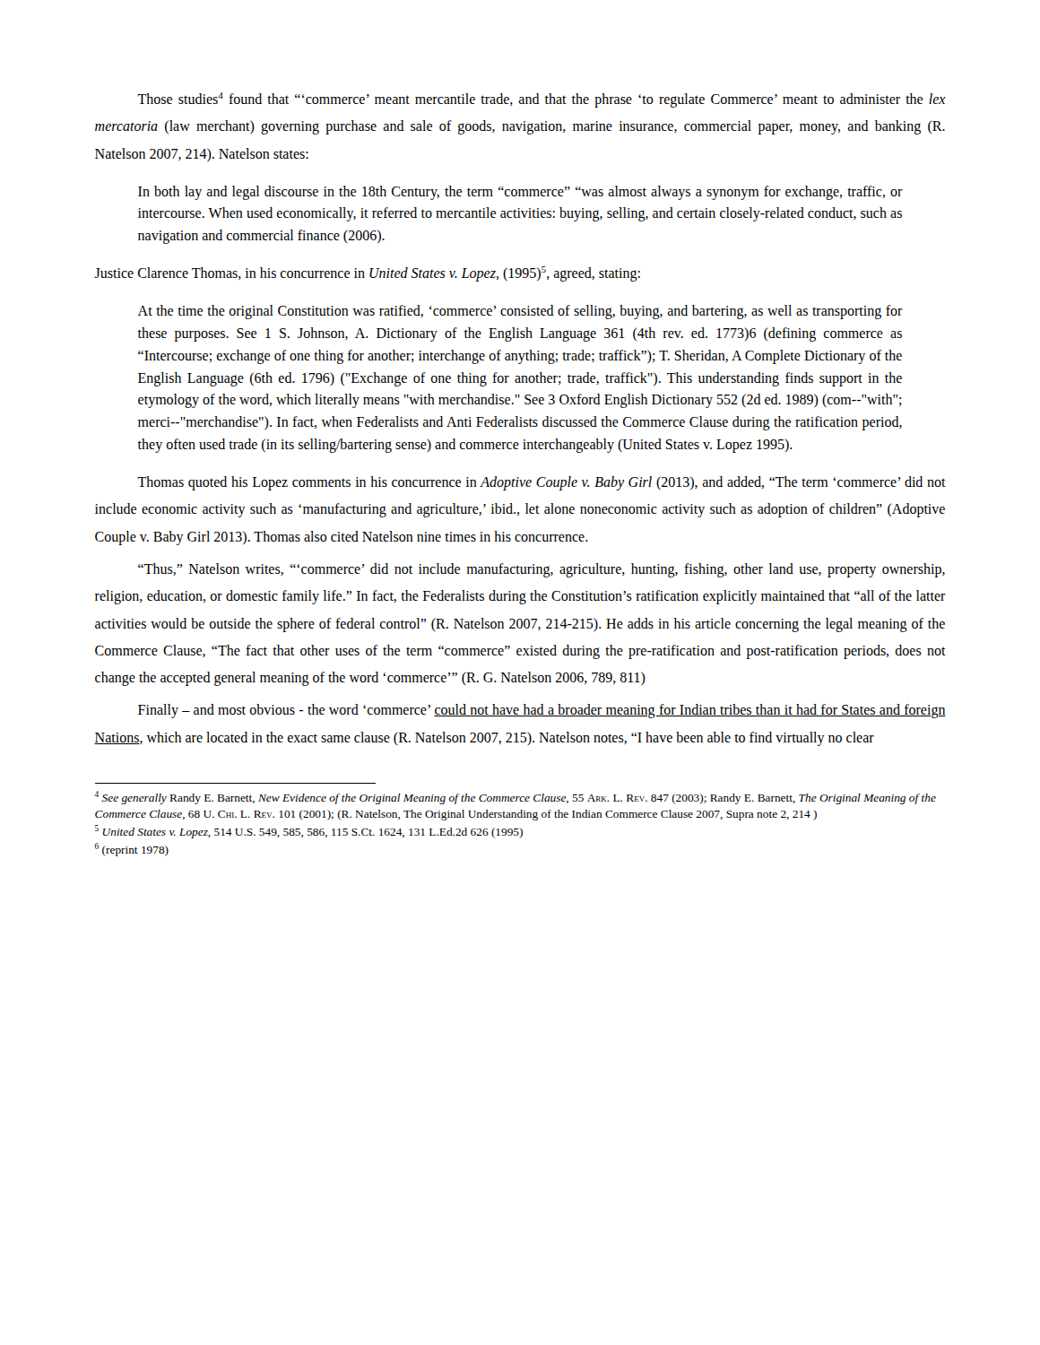Those studies4 found that “‘commerce’ meant mercantile trade, and that the phrase ‘to regulate Commerce’ meant to administer the lex mercatoria (law merchant) governing purchase and sale of goods, navigation, marine insurance, commercial paper, money, and banking (R. Natelson 2007, 214). Natelson states:
In both lay and legal discourse in the 18th Century, the term “commerce” “was almost always a synonym for exchange, traffic, or intercourse. When used economically, it referred to mercantile activities: buying, selling, and certain closely-related conduct, such as navigation and commercial finance (2006).
Justice Clarence Thomas, in his concurrence in United States v. Lopez, (1995)5, agreed, stating:
At the time the original Constitution was ratified, ‘commerce’ consisted of selling, buying, and bartering, as well as transporting for these purposes. See 1 S. Johnson, A. Dictionary of the English Language 361 (4th rev. ed. 1773)6 (defining commerce as “Intercourse; exchange of one thing for another; interchange of anything; trade; traffick”); T. Sheridan, A Complete Dictionary of the English Language (6th ed. 1796) ("Exchange of one thing for another; trade, traffick"). This understanding finds support in the etymology of the word, which literally means "with merchandise." See 3 Oxford English Dictionary 552 (2d ed. 1989) (com--"with"; merci--"merchandise"). In fact, when Federalists and Anti Federalists discussed the Commerce Clause during the ratification period, they often used trade (in its selling/bartering sense) and commerce interchangeably (United States v. Lopez 1995).
Thomas quoted his Lopez comments in his concurrence in Adoptive Couple v. Baby Girl (2013), and added, “The term ‘commerce’ did not include economic activity such as ‘manufacturing and agriculture,’ ibid., let alone noneconomic activity such as adoption of children” (Adoptive Couple v. Baby Girl 2013). Thomas also cited Natelson nine times in his concurrence.
“Thus,” Natelson writes, “‘commerce’ did not include manufacturing, agriculture, hunting, fishing, other land use, property ownership, religion, education, or domestic family life.” In fact, the Federalists during the Constitution’s ratification explicitly maintained that “all of the latter activities would be outside the sphere of federal control” (R. Natelson 2007, 214-215). He adds in his article concerning the legal meaning of the Commerce Clause, “The fact that other uses of the term “commerce” existed during the pre-ratification and post-ratification periods, does not change the accepted general meaning of the word ‘commerce’” (R. G. Natelson 2006, 789, 811)
Finally – and most obvious - the word ‘commerce’ could not have had a broader meaning for Indian tribes than it had for States and foreign Nations, which are located in the exact same clause (R. Natelson 2007, 215). Natelson notes, “I have been able to find virtually no clear
4 See generally Randy E. Barnett, New Evidence of the Original Meaning of the Commerce Clause, 55 Ark. L. Rev. 847 (2003); Randy E. Barnett, The Original Meaning of the Commerce Clause, 68 U. Chi. L. Rev. 101 (2001); (R. Natelson, The Original Understanding of the Indian Commerce Clause 2007, Supra note 2, 214 )
5 United States v. Lopez, 514 U.S. 549, 585, 586, 115 S.Ct. 1624, 131 L.Ed.2d 626 (1995)
6 (reprint 1978)